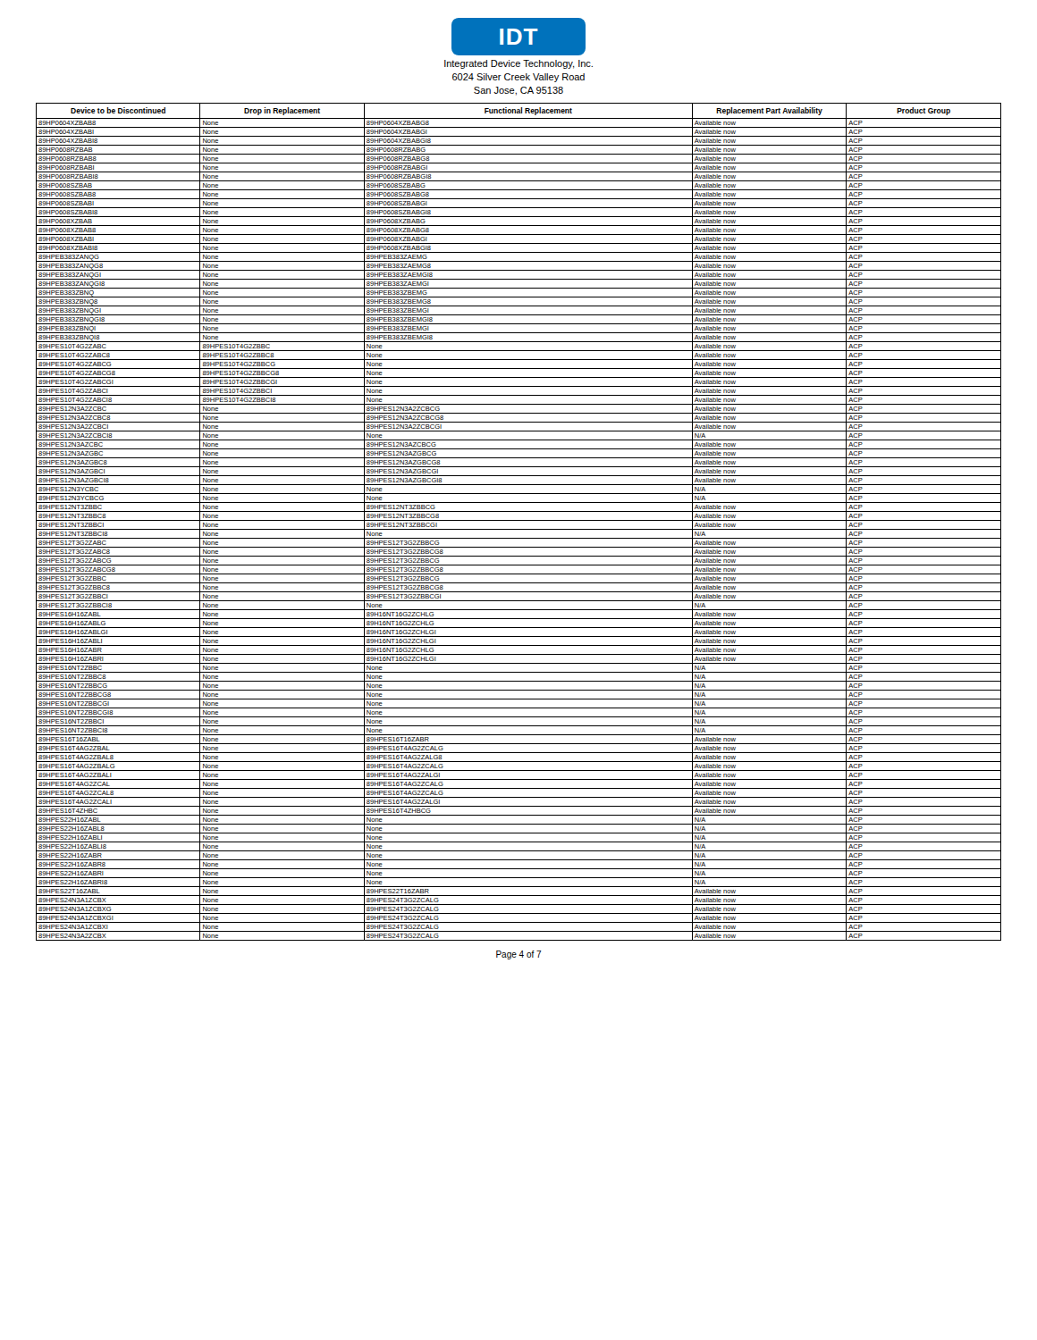IDT
Integrated Device Technology, Inc.
6024 Silver Creek Valley Road
San Jose, CA 95138
| Device to be Discontinued | Drop in Replacement | Functional Replacement | Replacement Part Availability | Product Group |
| --- | --- | --- | --- | --- |
| 89HP0604XZBAB8 | None | 89HP0604XZBABG8 | Available now | ACP |
| 89HP0604XZBABI | None | 89HP0604XZBABGI | Available now | ACP |
| 89HP0604XZBABI8 | None | 89HP0604XZBABGI8 | Available now | ACP |
| 89HP0608RZBAB | None | 89HP0608RZBABG | Available now | ACP |
| 89HP0608RZBAB8 | None | 89HP0608RZBABG8 | Available now | ACP |
| 89HP0608RZBABI | None | 89HP0608RZBABGI | Available now | ACP |
| 89HP0608RZBABI8 | None | 89HP0608RZBABGI8 | Available now | ACP |
| 89HP0608SZBAB | None | 89HP0608SZBABG | Available now | ACP |
| 89HP0608SZBAB8 | None | 89HP0608SZBABG8 | Available now | ACP |
| 89HP0608SZBABI | None | 89HP0608SZBABGI | Available now | ACP |
| 89HP0608SZBABI8 | None | 89HP0608SZBABGI8 | Available now | ACP |
| 89HP0608XZBAB | None | 89HP0608XZBABG | Available now | ACP |
| 89HP0608XZBAB8 | None | 89HP0608XZBABG8 | Available now | ACP |
| 89HP0608XZBABI | None | 89HP0608XZBABGI | Available now | ACP |
| 89HP0608XZBABI8 | None | 89HP0608XZBABGI8 | Available now | ACP |
| 89HPEB383ZANQG | None | 89HPEB383ZAEMG | Available now | ACP |
| 89HPEB383ZANQG8 | None | 89HPEB383ZAEMG8 | Available now | ACP |
| 89HPEB383ZANQGI | None | 89HPEB383ZAEMGI8 | Available now | ACP |
| 89HPEB383ZANQGI8 | None | 89HPEB383ZAEMGI | Available now | ACP |
| 89HPEB383ZBNQ | None | 89HPEB383ZBEMG | Available now | ACP |
| 89HPEB383ZBNQ8 | None | 89HPEB383ZBEMG8 | Available now | ACP |
| 89HPEB383ZBNQGI | None | 89HPEB383ZBEMGI | Available now | ACP |
| 89HPEB383ZBNQGI8 | None | 89HPEB383ZBEMGI8 | Available now | ACP |
| 89HPEB383ZBNQI | None | 89HPEB383ZBEMGI | Available now | ACP |
| 89HPEB383ZBNQI8 | None | 89HPEB383ZBEMGI8 | Available now | ACP |
| 89HPES10T4G2ZABC | 89HPES10T4G2ZBBC | None | Available now | ACP |
| 89HPES10T4G2ZABC8 | 89HPES10T4G2ZBBC8 | None | Available now | ACP |
| 89HPES10T4G2ZABCG | 89HPES10T4G2ZBBCG | None | Available now | ACP |
| 89HPES10T4G2ZABCG8 | 89HPES10T4G2ZBBCG8 | None | Available now | ACP |
| 89HPES10T4G2ZABCGI | 89HPES10T4G2ZBBCGI | None | Available now | ACP |
| 89HPES10T4G2ZABCI | 89HPES10T4G2ZBBCI | None | Available now | ACP |
| 89HPES10T4G2ZABCI8 | 89HPES10T4G2ZBBCI8 | None | Available now | ACP |
| 89HPES12N3A2ZCBC | None | 89HPES12N3A2ZCBCG | Available now | ACP |
| 89HPES12N3A2ZCBC8 | None | 89HPES12N3A2ZCBCG8 | Available now | ACP |
| 89HPES12N3A2ZCBCI | None | 89HPES12N3A2ZCBCGI | Available now | ACP |
| 89HPES12N3A2ZCBCI8 | None | None | N/A | ACP |
| 89HPES12N3AZCBC | None | 89HPES12N3AZCBCG | Available now | ACP |
| 89HPES12N3AZGBC | None | 89HPES12N3AZGBCG | Available now | ACP |
| 89HPES12N3AZGBC8 | None | 89HPES12N3AZGBCG8 | Available now | ACP |
| 89HPES12N3AZGBCI | None | 89HPES12N3AZGBCGI | Available now | ACP |
| 89HPES12N3AZGBCI8 | None | 89HPES12N3AZGBCGI8 | Available now | ACP |
| 89HPES12N3YCBC | None | None | N/A | ACP |
| 89HPES12N3YCBCG | None | None | N/A | ACP |
| 89HPES12NT3ZBBC | None | 89HPES12NT3ZBBCG | Available now | ACP |
| 89HPES12NT3ZBBC8 | None | 89HPES12NT3ZBBCG8 | Available now | ACP |
| 89HPES12NT3ZBBCI | None | 89HPES12NT3ZBBCGI | Available now | ACP |
| 89HPES12NT3ZBBCI8 | None | None | N/A | ACP |
| 89HPES12T3G2ZABC | None | 89HPES12T3G2ZBBCG | Available now | ACP |
| 89HPES12T3G2ZABC8 | None | 89HPES12T3G2ZBBCG8 | Available now | ACP |
| 89HPES12T3G2ZABCG | None | 89HPES12T3G2ZBBCG | Available now | ACP |
| 89HPES12T3G2ZABCG8 | None | 89HPES12T3G2ZBBCG8 | Available now | ACP |
| 89HPES12T3G2ZBBC | None | 89HPES12T3G2ZBBCG | Available now | ACP |
| 89HPES12T3G2ZBBC8 | None | 89HPES12T3G2ZBBCG8 | Available now | ACP |
| 89HPES12T3G2ZBBCI | None | 89HPES12T3G2ZBBCGI | Available now | ACP |
| 89HPES12T3G2ZBBCI8 | None | None | N/A | ACP |
| 89HPES16H16ZABL | None | 89H16NT16G2ZCHLG | Available now | ACP |
| 89HPES16H16ZABLG | None | 89H16NT16G2ZCHLG | Available now | ACP |
| 89HPES16H16ZABLGI | None | 89H16NT16G2ZCHLGI | Available now | ACP |
| 89HPES16H16ZABLI | None | 89H16NT16G2ZCHLGI | Available now | ACP |
| 89HPES16H16ZABR | None | 89H16NT16G2ZCHLG | Available now | ACP |
| 89HPES16H16ZABRI | None | 89H16NT16G2ZCHLGI | Available now | ACP |
| 89HPES16NT2ZBBC | None | None | N/A | ACP |
| 89HPES16NT2ZBBC8 | None | None | N/A | ACP |
| 89HPES16NT2ZBBCG | None | None | N/A | ACP |
| 89HPES16NT2ZBBCG8 | None | None | N/A | ACP |
| 89HPES16NT2ZBBCGI | None | None | N/A | ACP |
| 89HPES16NT2ZBBCGI8 | None | None | N/A | ACP |
| 89HPES16NT2ZBBCI | None | None | N/A | ACP |
| 89HPES16NT2ZBBCI8 | None | None | N/A | ACP |
| 89HPES16T16ZABL | None | 89HPES16T16ZABR | Available now | ACP |
| 89HPES16T4AG2ZBAL | None | 89HPES16T4AG2ZCALG | Available now | ACP |
| 89HPES16T4AG2ZBAL8 | None | 89HPES16T4AG2ZALG8 | Available now | ACP |
| 89HPES16T4AG2ZBALG | None | 89HPES16T4AG2ZCALG | Available now | ACP |
| 89HPES16T4AG2ZBALI | None | 89HPES16T4AG2ZALGI | Available now | ACP |
| 89HPES16T4AG2ZCAL | None | 89HPES16T4AG2ZCALG | Available now | ACP |
| 89HPES16T4AG2ZCAL8 | None | 89HPES16T4AG2ZCALG | Available now | ACP |
| 89HPES16T4AG2ZCALI | None | 89HPES16T4AG2ZALGI | Available now | ACP |
| 89HPES16T4ZHBC | None | 89HPES16T4ZHBCG | Available now | ACP |
| 89HPES22H16ZABL | None | None | N/A | ACP |
| 89HPES22H16ZABL8 | None | None | N/A | ACP |
| 89HPES22H16ZABLI | None | None | N/A | ACP |
| 89HPES22H16ZABLI8 | None | None | N/A | ACP |
| 89HPES22H16ZABR | None | None | N/A | ACP |
| 89HPES22H16ZABR8 | None | None | N/A | ACP |
| 89HPES22H16ZABRI | None | None | N/A | ACP |
| 89HPES22H16ZABRI8 | None | None | N/A | ACP |
| 89HPES22T16ZABL | None | 89HPES22T16ZABR | Available now | ACP |
| 89HPES24N3A1ZCBX | None | 89HPES24T3G2ZCALG | Available now | ACP |
| 89HPES24N3A1ZCBXG | None | 89HPES24T3G2ZCALG | Available now | ACP |
| 89HPES24N3A1ZCBXGI | None | 89HPES24T3G2ZCALG | Available now | ACP |
| 89HPES24N3A1ZCBXI | None | 89HPES24T3G2ZCALG | Available now | ACP |
| 89HPES24N3A2ZCBX | None | 89HPES24T3G2ZCALG | Available now | ACP |
Page 4 of 7